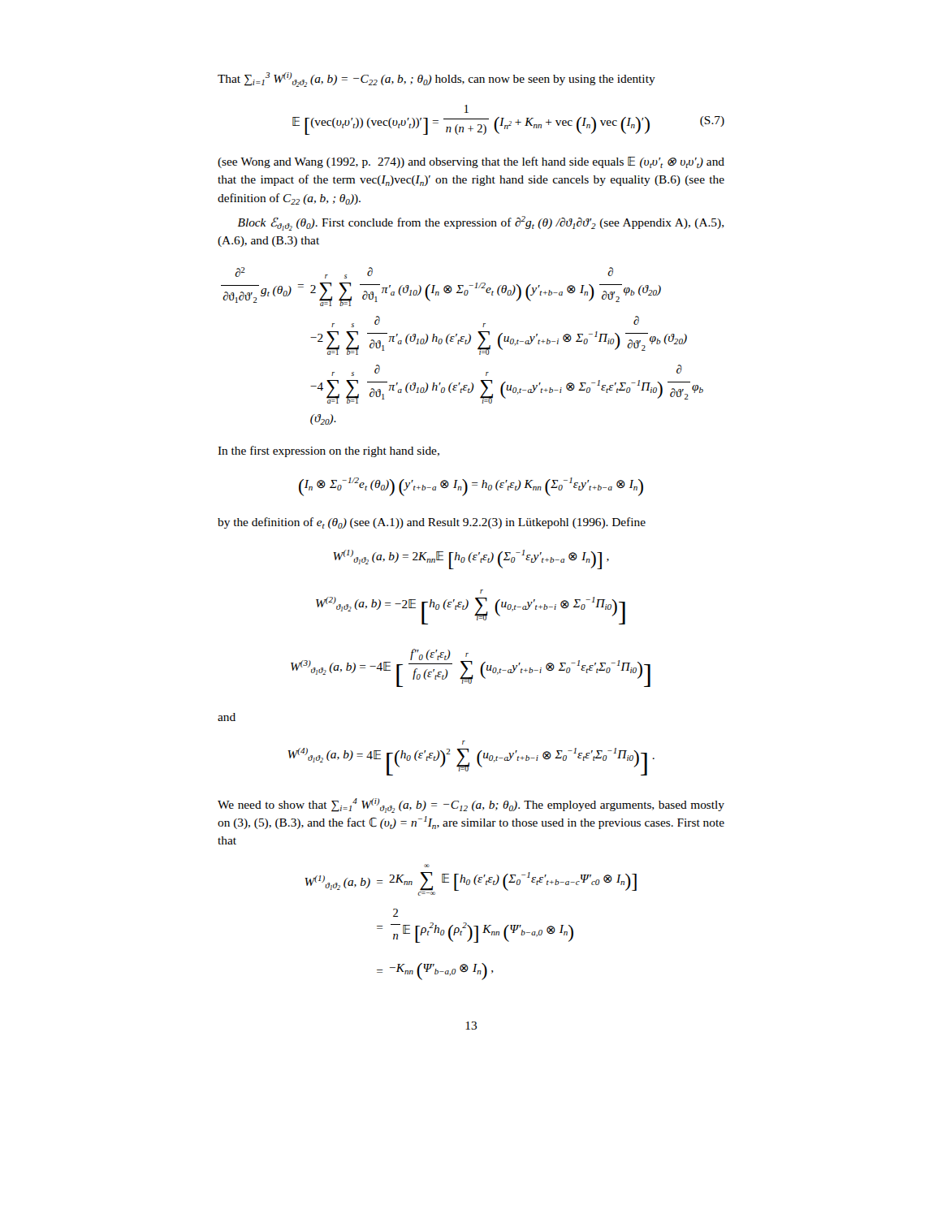That ∑i=13 W(i)ϑ2ϑ2 (a, b) = −C22 (a, b, ; θ0) holds, can now be seen by using the identity
𝔼 [(vec(υtυ′t)) (vec(υtυ′t))′] = 1 n (n + 2) (In2 + Knn + vec (In) vec (In)′)
(S.7)
(see Wong and Wang (1992, p. 274)) and observing that the left hand side equals 𝔼 (υtυ′t ⊗ υtυ′t) and that the impact of the term vec(In)vec(In)′ on the right hand side cancels by equality (B.6) (see the definition of C22 (a, b, ; θ0)).
Block ℰϑ1ϑ2 (θ0). First conclude from the expression of ∂2gt (θ) /∂ϑ1∂ϑ′2 (see Appendix A), (A.5), (A.6), and (B.3) that
| ∂ 2 ∂ϑ 1 ∂ϑ′ 2 g t (θ 0 ) | = | 2 r ∑ a =1 s ∑ b =1 ∂ ∂ϑ 1 π′ a (ϑ 10 ) ( I n ⊗ Σ 0 −1/2 e t (θ 0 ) ) ( y′ t+b−a ⊗ I n ) ∂ ∂ϑ′ 2 φ b (ϑ 20 ) |
| | | −2 r ∑ a =1 s ∑ b =1 ∂ ∂ϑ 1 π′ a (ϑ 10 ) h 0 (ε′ t ε t ) r ∑ i =0 ( u 0,t−a y′ t+b−i ⊗ Σ 0 −1 Π i0 ) ∂ ∂ϑ′ 2 φ b (ϑ 20 ) |
| | | −4 r ∑ a =1 s ∑ b =1 ∂ ∂ϑ 1 π′ a (ϑ 10 ) h′ 0 (ε′ t ε t ) r ∑ i =0 ( u 0,t−a y′ t+b−i ⊗ Σ 0 −1 ε t ε′ t Σ 0 −1 Π i0 ) ∂ ∂ϑ′ 2 φ b (ϑ 20 ) . |
In the first expression on the right hand side,
(In ⊗ Σ0−1/2et (θ0)) (y′t+b−a ⊗ In) = h0 (ε′tεt) Knn (Σ0−1εty′t+b−a ⊗ In)
by the definition of et (θ0) (see (A.1)) and Result 9.2.2(3) in Lütkepohl (1996). Define
W(1)ϑ1ϑ2 (a, b) = 2Knn 𝔼 [h0 (ε′tεt) (Σ0−1εty′t+b−a ⊗ In)] ,
W(2)ϑ1ϑ2 (a, b) = −2𝔼 [h0 (ε′tεt) r∑i=0 (u0,t−ay′t+b−i ⊗ Σ0−1Πi0)]
W(3)ϑ1ϑ2 (a, b) = −4𝔼 [ f″0 (ε′tεt) f0 (ε′tεt) r∑i=0 (u0,t−ay′t+b−i ⊗ Σ0−1εtε′tΣ0−1Πi0)]
and
W(4)ϑ1ϑ2 (a, b) = 4𝔼 [(h0 (ε′tεt))2 r∑i=0 (u0,t−ay′t+b−i ⊗ Σ0−1εtε′tΣ0−1Πi0)] .
We need to show that ∑i=14 W(i)ϑ1ϑ2 (a, b) = −C12 (a, b; θ0). The employed arguments, based mostly on (3), (5), (B.3), and the fact ℂ (υt) = n−1In, are similar to those used in the previous cases. First note that
| W (1) ϑ 1 ϑ 2 (a, b) | = | 2 K nn ∞ ∑ c =−∞ 𝔼 [ h 0 (ε′ t ε t ) ( Σ 0 −1 ε t ε′ t+b−a−c Ψ′ c0 ⊗ I n ) ] |
| | = | 2 n 𝔼 [ ρ t 2 h 0 ( ρ t 2 ) ] K nn ( Ψ′ b−a,0 ⊗ I n ) |
| | = | − K nn ( Ψ′ b−a,0 ⊗ I n ) , |
13